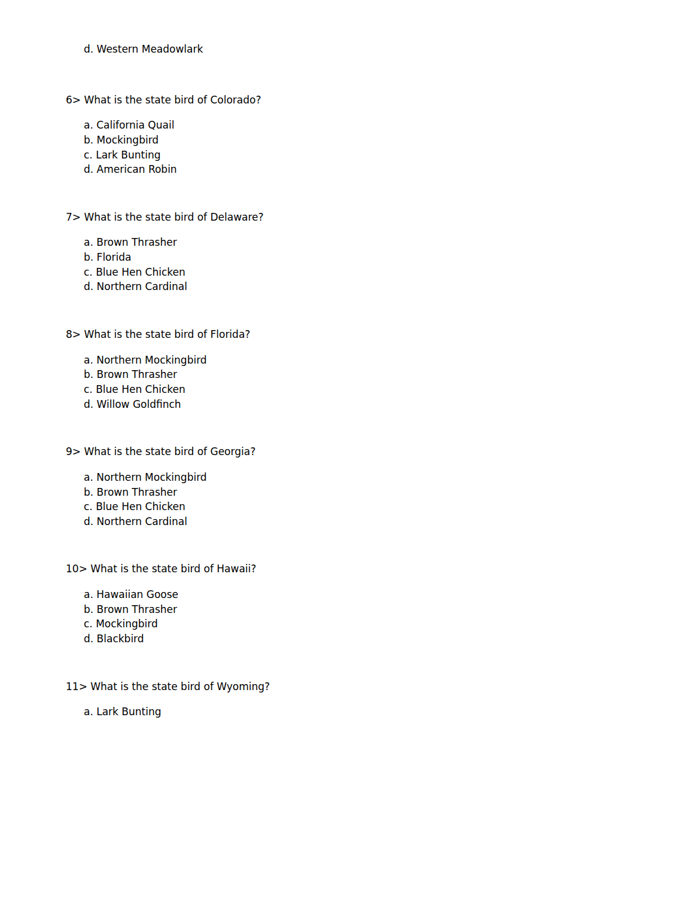d. Western Meadowlark
6> What is the state bird of Colorado?
a. California Quail
b. Mockingbird
c. Lark Bunting
d. American Robin
7> What is the state bird of Delaware?
a. Brown Thrasher
b. Florida
c. Blue Hen Chicken
d. Northern Cardinal
8> What is the state bird of Florida?
a. Northern Mockingbird
b. Brown Thrasher
c. Blue Hen Chicken
d. Willow Goldfinch
9> What is the state bird of Georgia?
a. Northern Mockingbird
b. Brown Thrasher
c. Blue Hen Chicken
d. Northern Cardinal
10> What is the state bird of Hawaii?
a. Hawaiian Goose
b. Brown Thrasher
c. Mockingbird
d. Blackbird
11> What is the state bird of Wyoming?
a. Lark Bunting